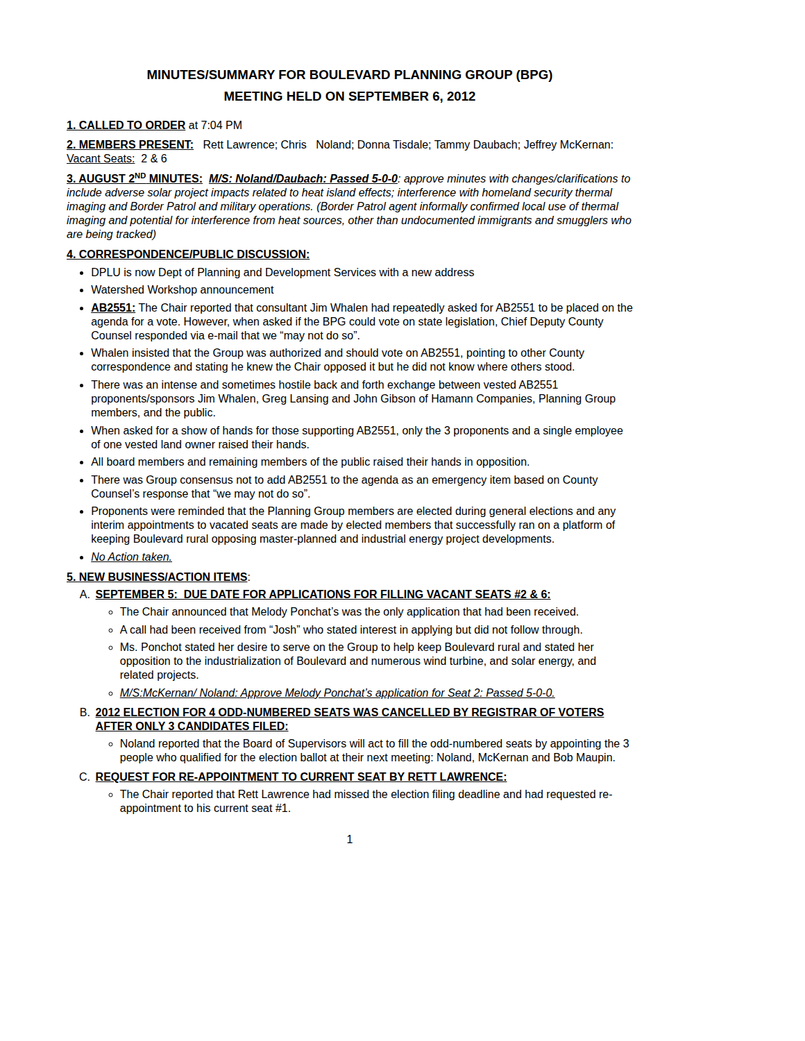MINUTES/SUMMARY FOR BOULEVARD PLANNING GROUP (BPG)
MEETING HELD ON SEPTEMBER 6, 2012
1. CALLED TO ORDER at 7:04 PM
2. MEMBERS PRESENT: Rett Lawrence; Chris Noland; Donna Tisdale; Tammy Daubach; Jeffrey McKernan: Vacant Seats: 2 & 6
3. AUGUST 2ND MINUTES: M/S: Noland/Daubach: Passed 5-0-0: approve minutes with changes/clarifications to include adverse solar project impacts related to heat island effects; interference with homeland security thermal imaging and Border Patrol and military operations. (Border Patrol agent informally confirmed local use of thermal imaging and potential for interference from heat sources, other than undocumented immigrants and smugglers who are being tracked)
4. CORRESPONDENCE/PUBLIC DISCUSSION:
DPLU is now Dept of Planning and Development Services with a new address
Watershed Workshop announcement
AB2551: The Chair reported that consultant Jim Whalen had repeatedly asked for AB2551 to be placed on the agenda for a vote. However, when asked if the BPG could vote on state legislation, Chief Deputy County Counsel responded via e-mail that we “may not do so”.
Whalen insisted that the Group was authorized and should vote on AB2551, pointing to other County correspondence and stating he knew the Chair opposed it but he did not know where others stood.
There was an intense and sometimes hostile back and forth exchange between vested AB2551 proponents/sponsors Jim Whalen, Greg Lansing and John Gibson of Hamann Companies, Planning Group members, and the public.
When asked for a show of hands for those supporting AB2551, only the 3 proponents and a single employee of one vested land owner raised their hands.
All board members and remaining members of the public raised their hands in opposition.
There was Group consensus not to add AB2551 to the agenda as an emergency item based on County Counsel’s response that “we may not do so”.
Proponents were reminded that the Planning Group members are elected during general elections and any interim appointments to vacated seats are made by elected members that successfully ran on a platform of keeping Boulevard rural opposing master-planned and industrial energy project developments.
No Action taken.
5. NEW BUSINESS/ACTION ITEMS:
SEPTEMBER 5: DUE DATE FOR APPLICATIONS FOR FILLING VACANT SEATS #2 & 6:
The Chair announced that Melody Ponchat’s was the only application that had been received.
A call had been received from “Josh” who stated interest in applying but did not follow through.
Ms. Ponchot stated her desire to serve on the Group to help keep Boulevard rural and stated her opposition to the industrialization of Boulevard and numerous wind turbine, and solar energy, and related projects.
M/S:McKernan/ Noland: Approve Melody Ponchat’s application for Seat 2: Passed 5-0-0.
2012 ELECTION FOR 4 ODD-NUMBERED SEATS WAS CANCELLED BY REGISTRAR OF VOTERS AFTER ONLY 3 CANDIDATES FILED:
Noland reported that the Board of Supervisors will act to fill the odd-numbered seats by appointing the 3 people who qualified for the election ballot at their next meeting: Noland, McKernan and Bob Maupin.
REQUEST FOR RE-APPOINTMENT TO CURRENT SEAT BY RETT LAWRENCE:
The Chair reported that Rett Lawrence had missed the election filing deadline and had requested re-appointment to his current seat #1.
1